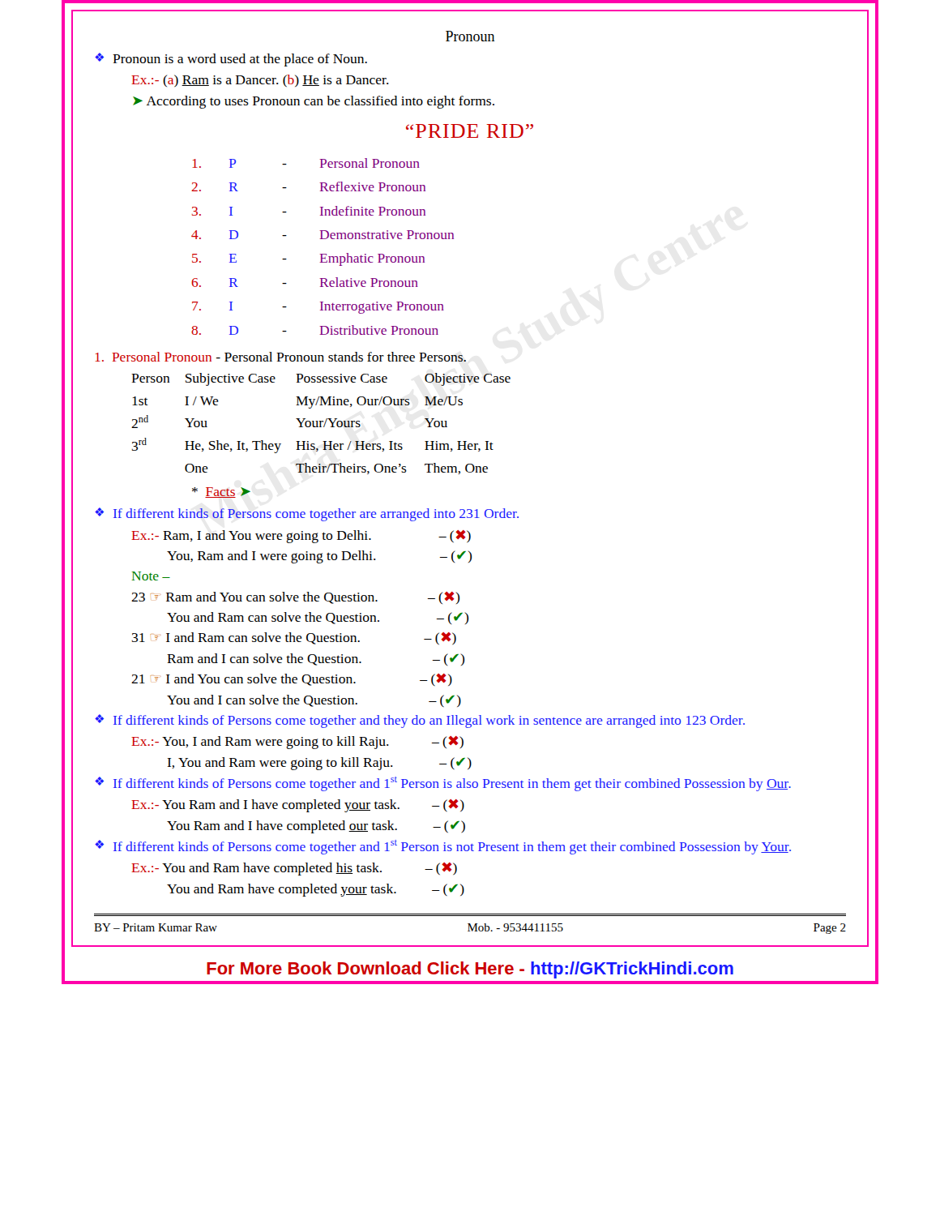Mishra English Study Centre
Pronoun
❖ Pronoun is a word used at the place of Noun.
Ex.:- (a) Ram is a Dancer. (b) He is a Dancer.
➤ According to uses Pronoun can be classified into eight forms.
“PRIDE RID”
| 1. | P | - | Personal Pronoun |
| 2. | R | - | Reflexive Pronoun |
| 3. | I | - | Indefinite Pronoun |
| 4. | D | - | Demonstrative Pronoun |
| 5. | E | - | Emphatic Pronoun |
| 6. | R | - | Relative Pronoun |
| 7. | I | - | Interrogative Pronoun |
| 8. | D | - | Distributive Pronoun |
1. Personal Pronoun - Personal Pronoun stands for three Persons.
| Person | Subjective Case | Possessive Case | Objective Case |
| --- | --- | --- | --- |
| 1st | I / We | My/Mine, Our/Ours | Me/Us |
| 2 nd | You | Your/Yours | You |
| 3 rd | He, She, It, They | His, Her / Hers, Its | Him, Her, It |
| | One | Their/Theirs, One’s | Them, One |
* Facts ➤
❖ If different kinds of Persons come together are arranged into 231 Order.
Ex.:- Ram, I and You were going to Delhi. – (✖)
You, Ram and I were going to Delhi. – (✔)
Note –
23 ☞ Ram and You can solve the Question. – (✖)
You and Ram can solve the Question. – (✔)
31 ☞ I and Ram can solve the Question. – (✖)
Ram and I can solve the Question. – (✔)
21 ☞ I and You can solve the Question. – (✖)
You and I can solve the Question. – (✔)
❖ If different kinds of Persons come together and they do an Illegal work in sentence are arranged into 123 Order.
Ex.:- You, I and Ram were going to kill Raju. – (✖)
I, You and Ram were going to kill Raju. – (✔)
❖ If different kinds of Persons come together and 1st Person is also Present in them get their combined Possession by Our.
Ex.:- You Ram and I have completed your task. – (✖)
You Ram and I have completed our task. – (✔)
❖ If different kinds of Persons come together and 1st Person is not Present in them get their combined Possession by Your.
Ex.:- You and Ram have completed his task. – (✖)
You and Ram have completed your task. – (✔)
BY – Pritam Kumar Raw
Mob. - 9534411155
Page 2
For More Book Download Click Here - http://GKTrickHindi.com